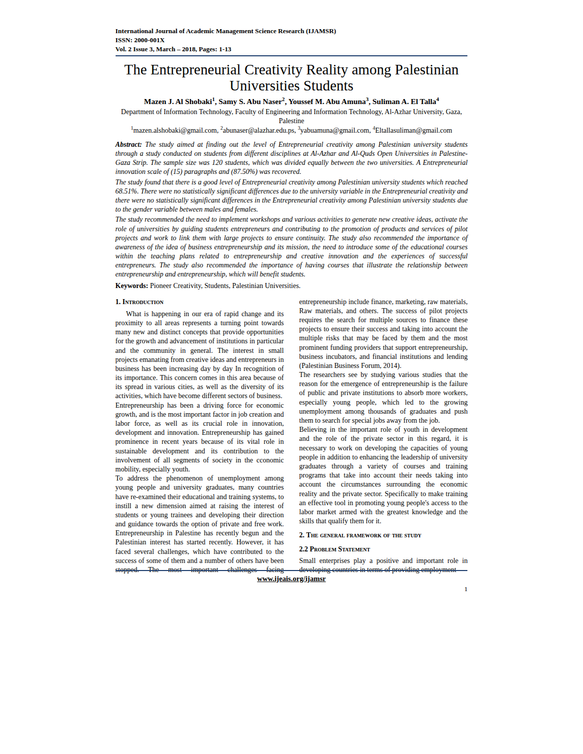International Journal of Academic Management Science Research (IJAMSR)
ISSN: 2000-001X
Vol. 2 Issue 3, March – 2018, Pages: 1-13
The Entrepreneurial Creativity Reality among Palestinian
Universities Students
Mazen J. Al Shobaki1, Samy S. Abu Naser2, Youssef M. Abu Amuna3, Suliman A. El Talla4
Department of Information Technology, Faculty of Engineering and Information Technology, Al-Azhar University, Gaza,
Palestine
1mazen.alshobaki@gmail.com, 2abunaser@alazhar.edu.ps, 3yabuamuna@gmail.com, 4Eltallasuliman@gmail.com
Abstract: The study aimed at finding out the level of Entrepreneurial creativity among Palestinian university students through a study conducted on students from different disciplines at Al-Azhar and Al-Quds Open Universities in Palestine-Gaza Strip. The sample size was 120 students, which was divided equally between the two universities. A Entrepreneurial innovation scale of (15) paragraphs and (87.50%) was recovered.
The study found that there is a good level of Entrepreneurial creativity among Palestinian university students which reached 68.51%. There were no statistically significant differences due to the university variable in the Entrepreneurial creativity and there were no statistically significant differences in the Entrepreneurial creativity among Palestinian university students due to the gender variable between males and females.
The study recommended the need to implement workshops and various activities to generate new creative ideas, activate the role of universities by guiding students entrepreneurs and contributing to the promotion of products and services of pilot projects and work to link them with large projects to ensure continuity. The study also recommended the importance of awareness of the idea of business entrepreneurship and its mission, the need to introduce some of the educational courses within the teaching plans related to entrepreneurship and creative innovation and the experiences of successful entrepreneurs. The study also recommended the importance of having courses that illustrate the relationship between entrepreneurship and entrepreneurship, which will benefit students.
Keywords: Pioneer Creativity, Students, Palestinian Universities.
1. Introduction
What is happening in our era of rapid change and its proximity to all areas represents a turning point towards many new and distinct concepts that provide opportunities for the growth and advancement of institutions in particular and the community in general. The interest in small projects emanating from creative ideas and entrepreneurs in business has been increasing day by day In recognition of its importance. This concern comes in this area because of its spread in various cities, as well as the diversity of its activities, which have become different sectors of business.
Entrepreneurship has been a driving force for economic growth, and is the most important factor in job creation and labor force, as well as its crucial role in innovation, development and innovation. Entrepreneurship has gained prominence in recent years because of its vital role in sustainable development and its contribution to the involvement of all segments of society in the cconomic mobility, especially youth.
To address the phenomenon of unemployment among young people and university graduates, many countries have re-examined their educational and training systems, to instill a new dimension aimed at raising the interest of students or young trainees and developing their direction and guidance towards the option of private and free work. Entrepreneurship in Palestine has recently begun and the Palestinian interest has started recently. However, it has faced several challenges, which have contributed to the success of some of them and a number of others have been stopped. The most important challenges facing entrepreneurship include finance, marketing, raw materials, Raw materials, and others. The success of pilot projects requires the search for multiple sources to finance these projects to ensure their success and taking into account the multiple risks that may be faced by them and the most prominent funding providers that support entrepreneurship, business incubators, and financial institutions and lending (Palestinian Business Forum, 2014).
The researchers see by studying various studies that the reason for the emergence of entrepreneurship is the failure of public and private institutions to absorb more workers, especially young people, which led to the growing unemployment among thousands of graduates and push them to search for special jobs away from the job.
Believing in the important role of youth in development and the role of the private sector in this regard, it is necessary to work on developing the capacities of young people in addition to enhancing the leadership of university graduates through a variety of courses and training programs that take into account their needs taking into account the circumstances surrounding the economic reality and the private sector. Specifically to make training an effective tool in promoting young people's access to the labor market armed with the greatest knowledge and the skills that qualify them for it.
2. The general framework of the study
2.2 Problem Statement
Small enterprises play a positive and important role in developing countries in terms of providing employment
www.ijeais.org/ijamsr
1